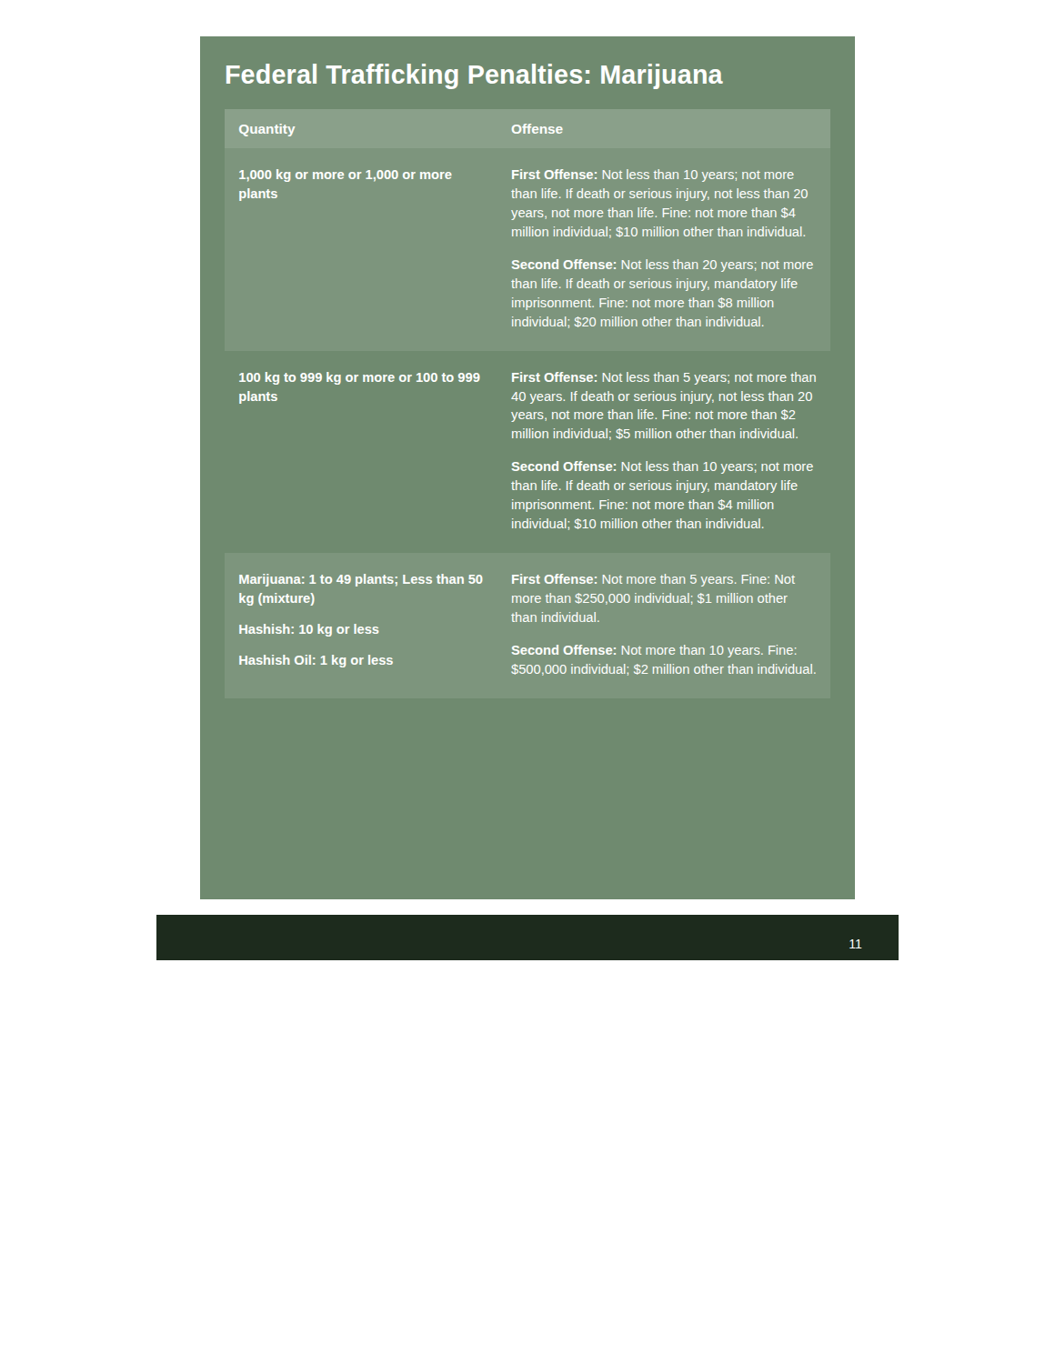Federal Trafficking Penalties: Marijuana
| Quantity | Offense |
| --- | --- |
| 1,000 kg or more or 1,000 or more plants | First Offense: Not less than 10 years; not more than life. If death or serious injury, not less than 20 years, not more than life. Fine: not more than $4 million individual; $10 million other than individual. Second Offense: Not less than 20 years; not more than life. If death or serious injury, mandatory life imprisonment. Fine: not more than $8 million individual; $20 million other than individual. |
| 100 kg to 999 kg or more or 100 to 999 plants | First Offense: Not less than 5 years; not more than 40 years. If death or serious injury, not less than 20 years, not more than life. Fine: not more than $2 million individual; $5 million other than individual. Second Offense: Not less than 10 years; not more than life. If death or serious injury, mandatory life imprisonment. Fine: not more than $4 million individual; $10 million other than individual. |
| Marijuana: 1 to 49 plants; Less than 50 kg (mixture) Hashish: 10 kg or less Hashish Oil: 1 kg or less | First Offense: Not more than 5 years. Fine: Not more than $250,000 individual; $1 million other than individual. Second Offense: Not more than 10 years. Fine: $500,000 individual; $2 million other than individual. |
11